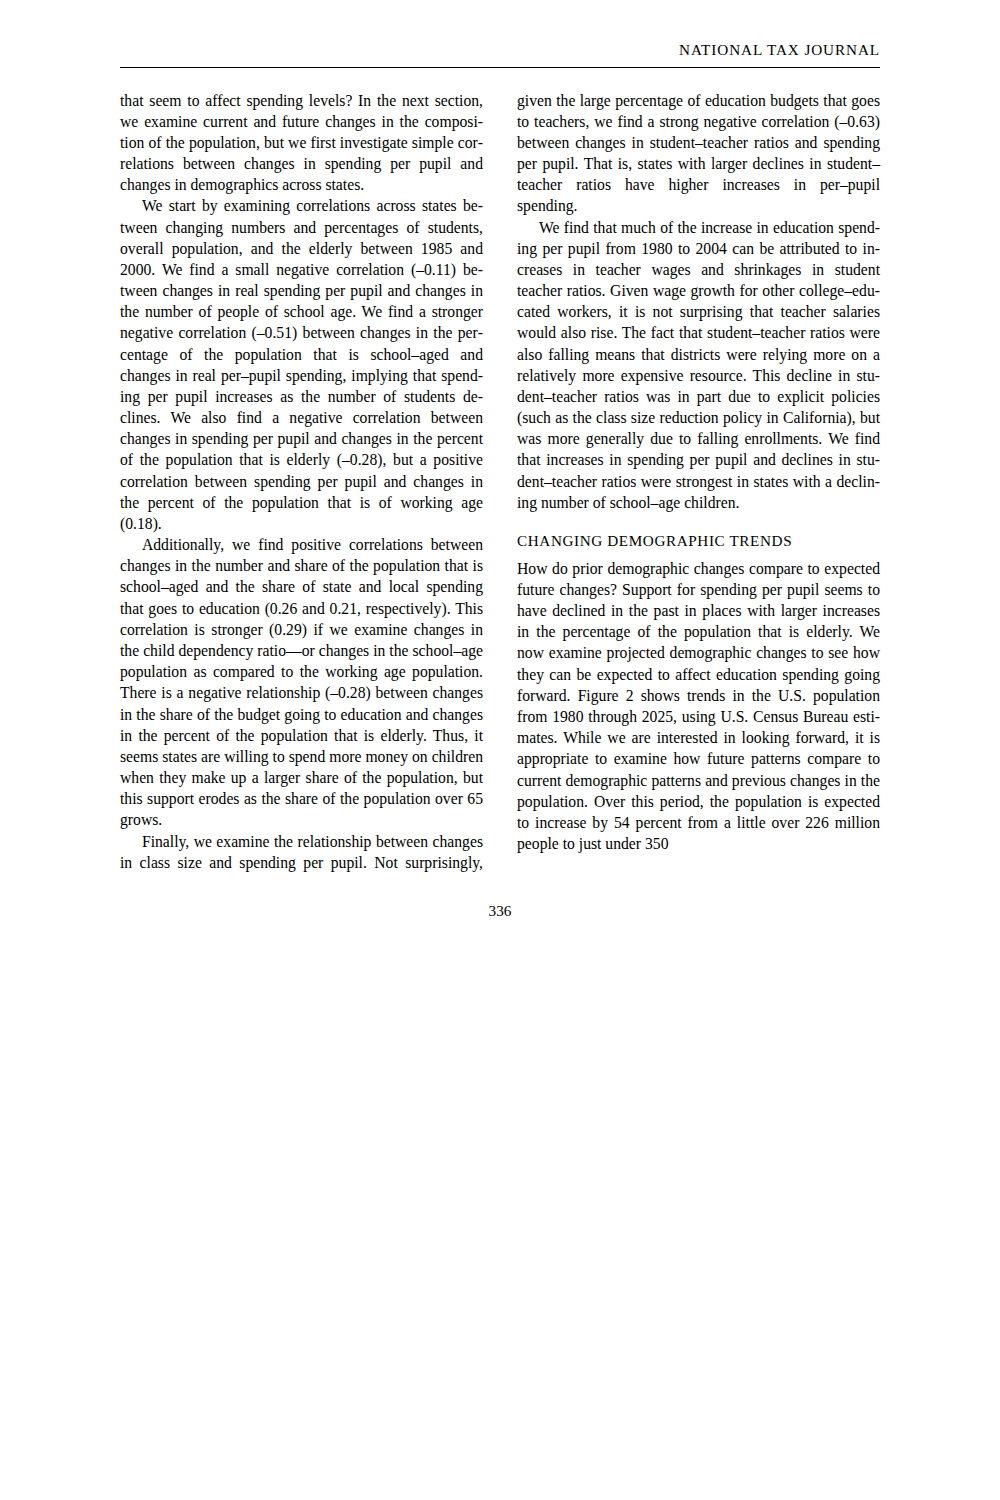NATIONAL TAX JOURNAL
that seem to affect spending levels? In the next section, we examine current and future changes in the composition of the population, but we first investigate simple correlations between changes in spending per pupil and changes in demographics across states.
We start by examining correlations across states between changing numbers and percentages of students, overall population, and the elderly between 1985 and 2000. We find a small negative correlation (–0.11) between changes in real spending per pupil and changes in the number of people of school age. We find a stronger negative correlation (–0.51) between changes in the percentage of the population that is school–aged and changes in real per–pupil spending, implying that spending per pupil increases as the number of students declines. We also find a negative correlation between changes in spending per pupil and changes in the percent of the population that is elderly (–0.28), but a positive correlation between spending per pupil and changes in the percent of the population that is of working age (0.18).
Additionally, we find positive correlations between changes in the number and share of the population that is school–aged and the share of state and local spending that goes to education (0.26 and 0.21, respectively). This correlation is stronger (0.29) if we examine changes in the child dependency ratio—or changes in the school–age population as compared to the working age population. There is a negative relationship (–0.28) between changes in the share of the budget going to education and changes in the percent of the population that is elderly. Thus, it seems states are willing to spend more money on children when they make up a larger share of the population, but this support erodes as the share of the population over 65 grows.
Finally, we examine the relationship between changes in class size and spending per pupil. Not surprisingly, given the large percentage of education budgets that goes to teachers, we find a strong negative correlation (–0.63) between changes in student–teacher ratios and spending per pupil. That is, states with larger declines in student–teacher ratios have higher increases in per–pupil spending.
We find that much of the increase in education spending per pupil from 1980 to 2004 can be attributed to increases in teacher wages and shrinkages in student teacher ratios. Given wage growth for other college–educated workers, it is not surprising that teacher salaries would also rise. The fact that student–teacher ratios were also falling means that districts were relying more on a relatively more expensive resource. This decline in student–teacher ratios was in part due to explicit policies (such as the class size reduction policy in California), but was more generally due to falling enrollments. We find that increases in spending per pupil and declines in student–teacher ratios were strongest in states with a declining number of school–age children.
CHANGING DEMOGRAPHIC TRENDS
How do prior demographic changes compare to expected future changes? Support for spending per pupil seems to have declined in the past in places with larger increases in the percentage of the population that is elderly. We now examine projected demographic changes to see how they can be expected to affect education spending going forward. Figure 2 shows trends in the U.S. population from 1980 through 2025, using U.S. Census Bureau estimates. While we are interested in looking forward, it is appropriate to examine how future patterns compare to current demographic patterns and previous changes in the population. Over this period, the population is expected to increase by 54 percent from a little over 226 million people to just under 350
336